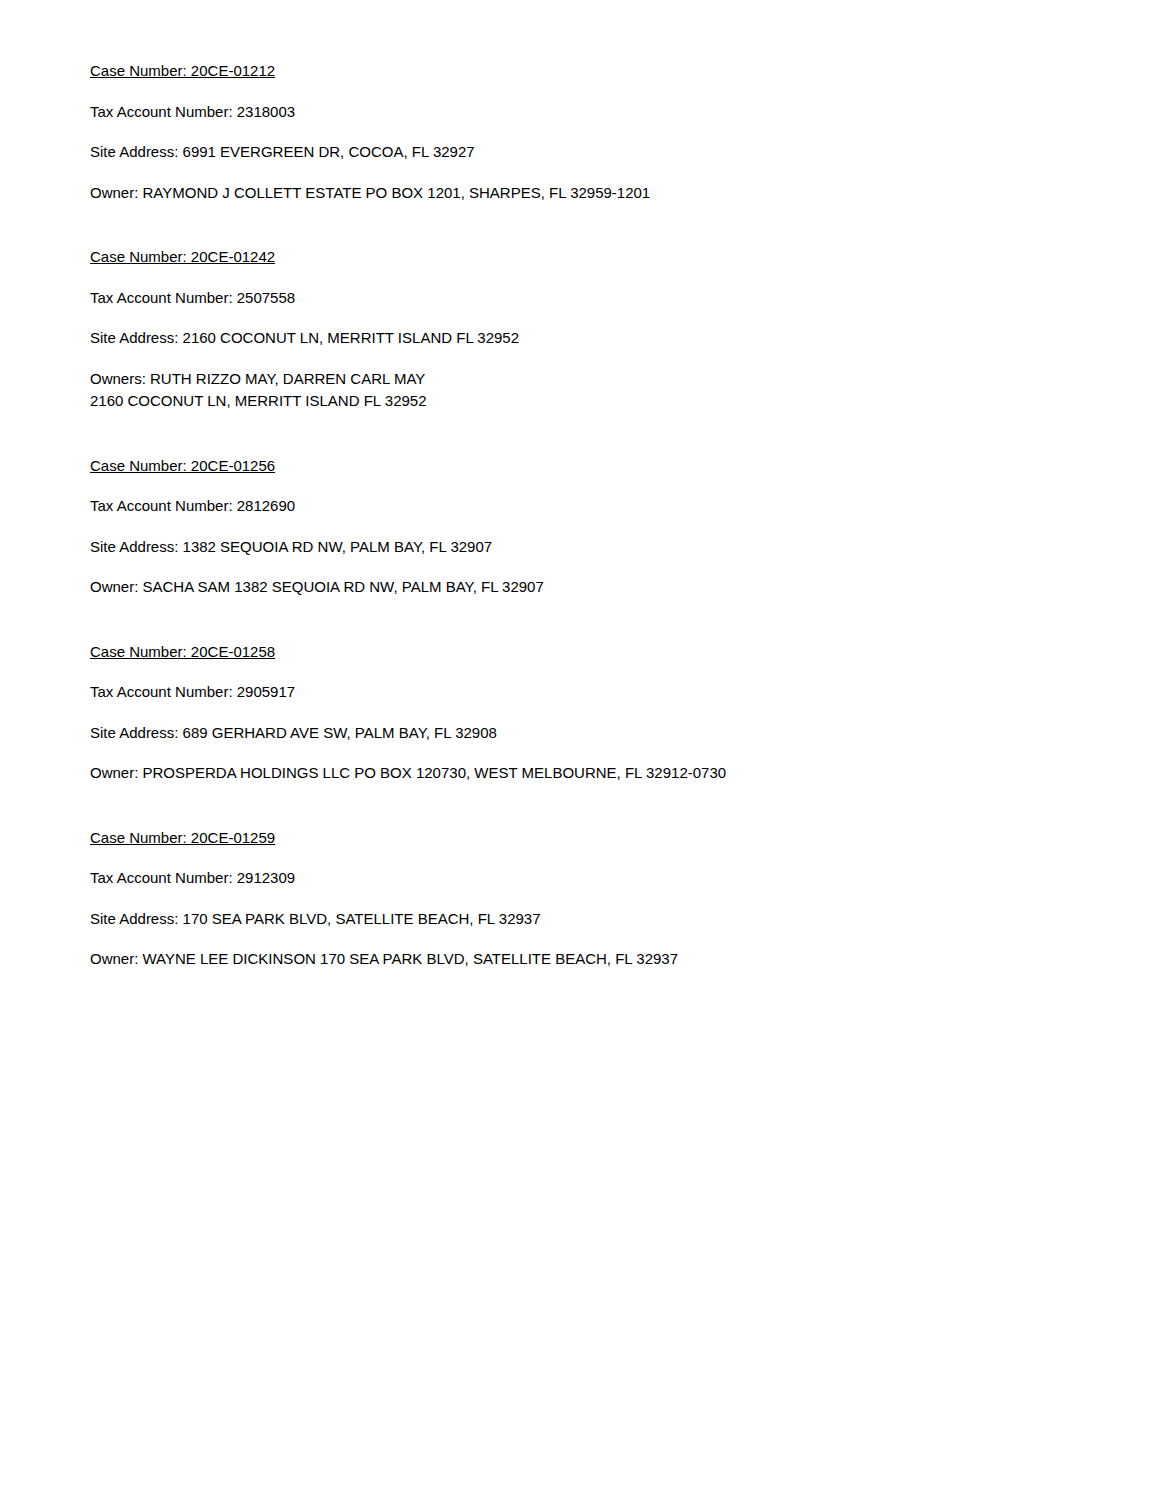Case Number: 20CE-01212
Tax Account Number: 2318003
Site Address: 6991 EVERGREEN DR, COCOA, FL 32927
Owner: RAYMOND J COLLETT ESTATE PO BOX 1201, SHARPES, FL 32959-1201
Case Number: 20CE-01242
Tax Account Number: 2507558
Site Address: 2160 COCONUT LN, MERRITT ISLAND FL 32952
Owners: RUTH RIZZO MAY, DARREN CARL MAY
2160 COCONUT LN, MERRITT ISLAND FL 32952
Case Number: 20CE-01256
Tax Account Number: 2812690
Site Address: 1382 SEQUOIA RD NW, PALM BAY, FL 32907
Owner: SACHA SAM 1382 SEQUOIA RD NW, PALM BAY, FL 32907
Case Number: 20CE-01258
Tax Account Number: 2905917
Site Address: 689 GERHARD AVE SW, PALM BAY, FL 32908
Owner: PROSPERDA HOLDINGS LLC PO BOX 120730, WEST MELBOURNE, FL 32912-0730
Case Number: 20CE-01259
Tax Account Number: 2912309
Site Address: 170 SEA PARK BLVD, SATELLITE BEACH, FL 32937
Owner: WAYNE LEE DICKINSON 170 SEA PARK BLVD, SATELLITE BEACH, FL 32937